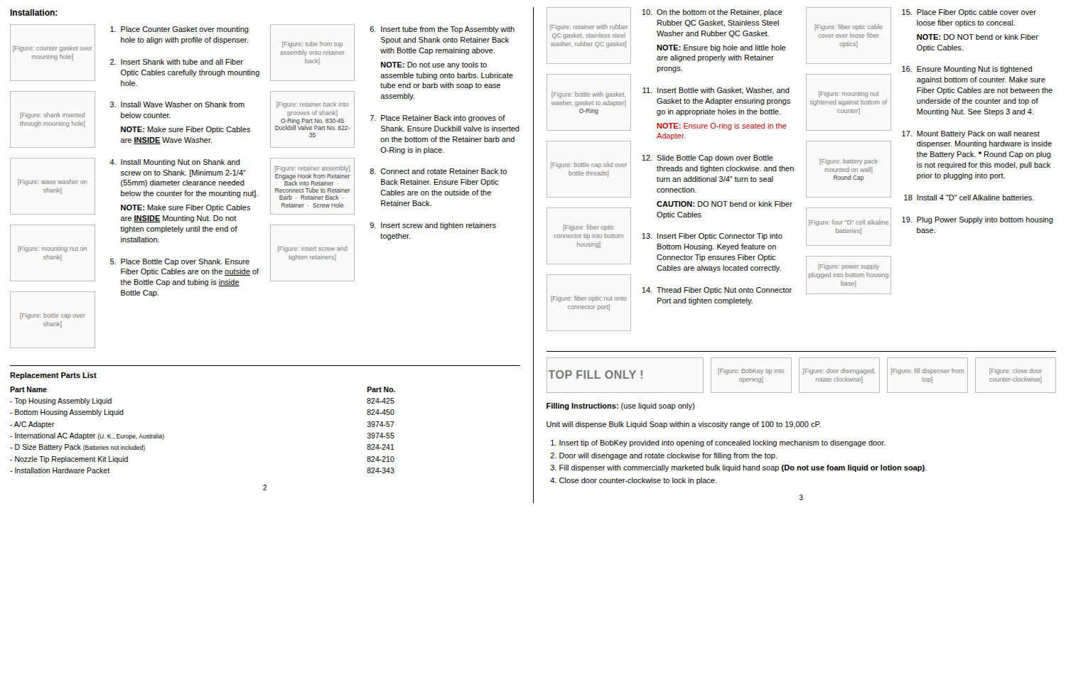Installation:
[Figure: counter gasket over mounting hole]
[Figure: shank inserted through mounting hole]
[Figure: wave washer on shank]
[Figure: mounting nut on shank]
[Figure: bottle cap over shank]
1. Place Counter Gasket over mounting hole to align with profile of dispenser.
2. Insert Shank with tube and all Fiber Optic Cables carefully through mounting hole.
3. Install Wave Washer on Shank from below counter.
NOTE: Make sure Fiber Optic Cables are INSIDE Wave Washer.
4. Install Mounting Nut on Shank and screw on to Shank. [Minimum 2-1/4" (55mm) diameter clearance needed below the counter for the mounting nut].
NOTE: Make sure Fiber Optic Cables are INSIDE Mounting Nut. Do not tighten completely until the end of installation.
5. Place Bottle Cap over Shank. Ensure Fiber Optic Cables are on the outside of the Bottle Cap and tubing is inside Bottle Cap.
[Figure: tube from top assembly onto retainer back]
[Figure: retainer back into grooves of shank]
O-Ring Part No. 830-45
Duckbill Valve Part No. 822-35
[Figure: retainer assembly]
Engage Hook from Retainer Back into Retainer · Reconnect Tube to Retainer Barb · Retainer Back · Retainer · Screw Hole
[Figure: insert screw and tighten retainers]
6. Insert tube from the Top Assembly with Spout and Shank onto Retainer Back with Bottle Cap remaining above.
NOTE: Do not use any tools to assemble tubing onto barbs. Lubricate tube end or barb with soap to ease assembly.
7. Place Retainer Back into grooves of Shank. Ensure Duckbill valve is inserted on the bottom of the Retainer barb and O-Ring is in place.
8. Connect and rotate Retainer Back to Back Retainer. Ensure Fiber Optic Cables are on the outside of the Retainer Back.
9. Insert screw and tighten retainers together.
Replacement Parts List
| Part Name | Part No. |
| --- | --- |
| - Top Housing Assembly Liquid | 824-425 |
| - Bottom Housing Assembly Liquid | 824-450 |
| - A/C Adapter | 3974-57 |
| - International AC Adapter (U. K., Europe, Australia) | 3974-55 |
| - D Size Battery Pack (Batteries not included) | 824-241 |
| - Nozzle Tip Replacement Kit Liquid | 824-210 |
| - Installation Hardware Packet | 824-343 |
2
[Figure: retainer with rubber QC gasket, stainless steel washer, rubber QC gasket]
[Figure: bottle with gasket, washer, gasket to adapter]
O-Ring
[Figure: bottle cap slid over bottle threads]
[Figure: fiber optic connector tip into bottom housing]
[Figure: fiber optic nut onto connector port]
10. On the bottom ot the Retainer, place Rubber QC Gasket, Stainless Steel Washer and Rubber QC Gasket.
NOTE: Ensure big hole and little hole are aligned properly with Retainer prongs.
11. Insert Bottle with Gasket, Washer, and Gasket to the Adapter ensuring prongs go in appropriate holes in the bottle.
NOTE: Ensure O-ring is seated in the Adapter.
12. Slide Bottle Cap down over Bottle threads and tighten clockwise. and then turn an additional 3/4" turn to seal connection.
CAUTION: DO NOT bend or kink Fiber Optic Cables
13. Insert Fiber Optic Connector Tip into Bottom Housing. Keyed feature on Connector Tip ensures Fiber Optic Cables are always located correctly.
14. Thread Fiber Optic Nut onto Connector Port and tighten completely.
[Figure: fiber optic cable cover over loose fiber optics]
[Figure: mounting nut tightened against bottom of counter]
[Figure: battery pack mounted on wall]
Round Cap
[Figure: four "D" cell alkaline batteries]
[Figure: power supply plugged into bottom housing base]
15. Place Fiber Optic cable cover over loose fiber optics to conceal.
NOTE: DO NOT bend or kink Fiber Optic Cables.
16. Ensure Mounting Nut is tightened against bottom of counter. Make sure Fiber Optic Cables are not between the underside of the counter and top of Mounting Nut. See Steps 3 and 4.
17. Mount Battery Pack on wall nearest dispenser. Mounting hardware is inside the Battery Pack. * Round Cap on plug is not required for this model, pull back prior to plugging into port.
18 Install 4 "D" cell Alkaline batteries.
19. Plug Power Supply into bottom housing base.
TOP FILL ONLY !
[Figure: BobKey tip into opening]
[Figure: door disengaged, rotate clockwise]
[Figure: fill dispenser from top]
[Figure: close door counter-clockwise]
Filling Instructions: (use liquid soap only)
Unit will dispense Bulk Liquid Soap within a viscosity range of 100 to 19,000 cP.
Insert tip of BobKey provided into opening of concealed locking mechanism to disengage door.
Door will disengage and rotate clockwise for filling from the top.
Fill dispenser with commercially marketed bulk liquid hand soap (Do not use foam liquid or lotion soap).
Close door counter-clockwise to lock in place.
3